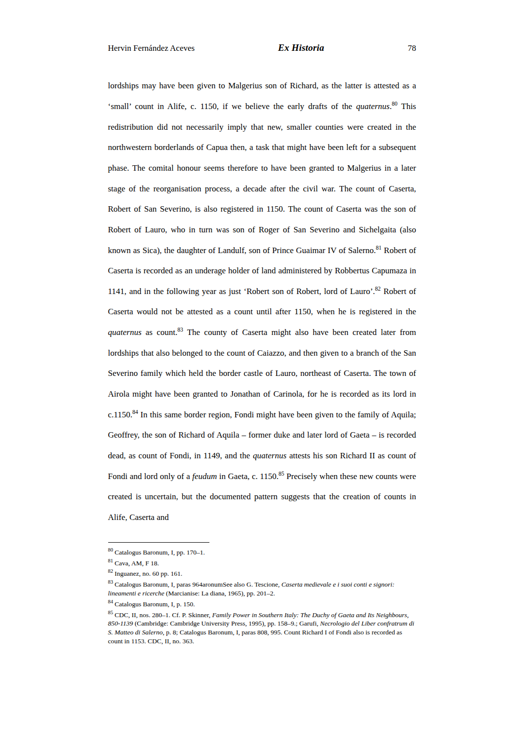Hervin Fernández Aceves
Ex Historia
78
lordships may have been given to Malgerius son of Richard, as the latter is attested as a ‘small’ count in Alife, c. 1150, if we believe the early drafts of the quaternus.80 This redistribution did not necessarily imply that new, smaller counties were created in the northwestern borderlands of Capua then, a task that might have been left for a subsequent phase. The comital honour seems therefore to have been granted to Malgerius in a later stage of the reorganisation process, a decade after the civil war. The count of Caserta, Robert of San Severino, is also registered in 1150. The count of Caserta was the son of Robert of Lauro, who in turn was son of Roger of San Severino and Sichelgaita (also known as Sica), the daughter of Landulf, son of Prince Guaimar IV of Salerno.81 Robert of Caserta is recorded as an underage holder of land administered by Robbertus Capumaza in 1141, and in the following year as just ‘Robert son of Robert, lord of Lauro’.82 Robert of Caserta would not be attested as a count until after 1150, when he is registered in the quaternus as count.83 The county of Caserta might also have been created later from lordships that also belonged to the count of Caiazzo, and then given to a branch of the San Severino family which held the border castle of Lauro, northeast of Caserta. The town of Airola might have been granted to Jonathan of Carinola, for he is recorded as its lord in c.1150.84 In this same border region, Fondi might have been given to the family of Aquila; Geoffrey, the son of Richard of Aquila – former duke and later lord of Gaeta – is recorded dead, as count of Fondi, in 1149, and the quaternus attests his son Richard II as count of Fondi and lord only of a feudum in Gaeta, c. 1150.85 Precisely when these new counts were created is uncertain, but the documented pattern suggests that the creation of counts in Alife, Caserta and
80 Catalogus Baronum, I, pp. 170–1.
81 Cava, AM, F 18.
82 Inguanez, no. 60 pp. 161.
83 Catalogus Baronum, I, paras 964aronumSee also G. Tescione, Caserta medievale e i suoi conti e signori: lineamenti e ricerche (Marcianise: La diana, 1965), pp. 201–2.
84 Catalogus Baronum, I, p. 150.
85 CDC, II, nos. 280–1. Cf. P. Skinner, Family Power in Southern Italy: The Duchy of Gaeta and Its Neighbours, 850-1139 (Cambridge: Cambridge University Press, 1995), pp. 158–9.; Garufi, Necrologio del Liber confratrum di S. Matteo di Salerno, p. 8; Catalogus Baronum, I, paras 808, 995. Count Richard I of Fondi also is recorded as count in 1153. CDC, II, no. 363.